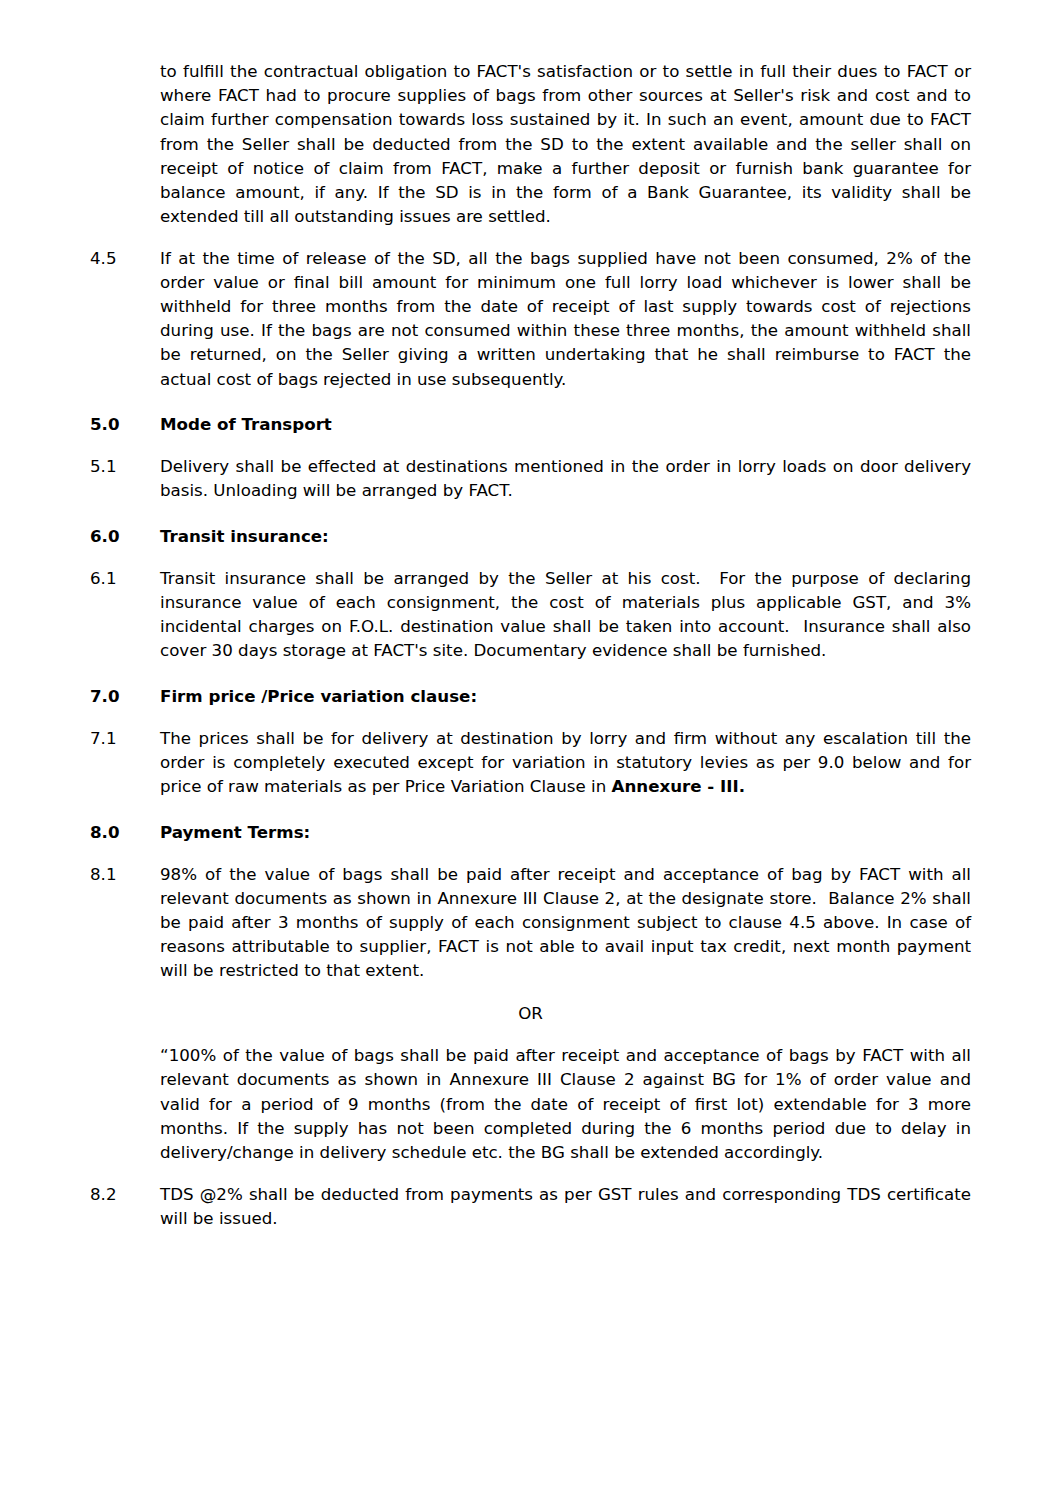to fulfill the contractual obligation to FACT's satisfaction or to settle in full their dues to FACT or where FACT had to procure supplies of bags from other sources at Seller's risk and cost and to claim further compensation towards loss sustained by it. In such an event, amount due to FACT from the Seller shall be deducted from the SD to the extent available and the seller shall on receipt of notice of claim from FACT, make a further deposit or furnish bank guarantee for balance amount, if any. If the SD is in the form of a Bank Guarantee, its validity shall be extended till all outstanding issues are settled.
4.5
If at the time of release of the SD, all the bags supplied have not been consumed, 2% of the order value or final bill amount for minimum one full lorry load whichever is lower shall be withheld for three months from the date of receipt of last supply towards cost of rejections during use. If the bags are not consumed within these three months, the amount withheld shall be returned, on the Seller giving a written undertaking that he shall reimburse to FACT the actual cost of bags rejected in use subsequently.
5.0 Mode of Transport
5.1
Delivery shall be effected at destinations mentioned in the order in lorry loads on door delivery basis. Unloading will be arranged by FACT.
6.0 Transit insurance:
6.1
Transit insurance shall be arranged by the Seller at his cost. For the purpose of declaring insurance value of each consignment, the cost of materials plus applicable GST, and 3% incidental charges on F.O.L. destination value shall be taken into account. Insurance shall also cover 30 days storage at FACT's site. Documentary evidence shall be furnished.
7.0 Firm price /Price variation clause:
7.1
The prices shall be for delivery at destination by lorry and firm without any escalation till the order is completely executed except for variation in statutory levies as per 9.0 below and for price of raw materials as per Price Variation Clause in Annexure - III.
8.0 Payment Terms:
8.1
98% of the value of bags shall be paid after receipt and acceptance of bag by FACT with all relevant documents as shown in Annexure III Clause 2, at the designate store. Balance 2% shall be paid after 3 months of supply of each consignment subject to clause 4.5 above. In case of reasons attributable to supplier, FACT is not able to avail input tax credit, next month payment will be restricted to that extent.
OR
“100% of the value of bags shall be paid after receipt and acceptance of bags by FACT with all relevant documents as shown in Annexure III Clause 2 against BG for 1% of order value and valid for a period of 9 months (from the date of receipt of first lot) extendable for 3 more months. If the supply has not been completed during the 6 months period due to delay in delivery/change in delivery schedule etc. the BG shall be extended accordingly.
8.2
TDS @2% shall be deducted from payments as per GST rules and corresponding TDS certificate will be issued.